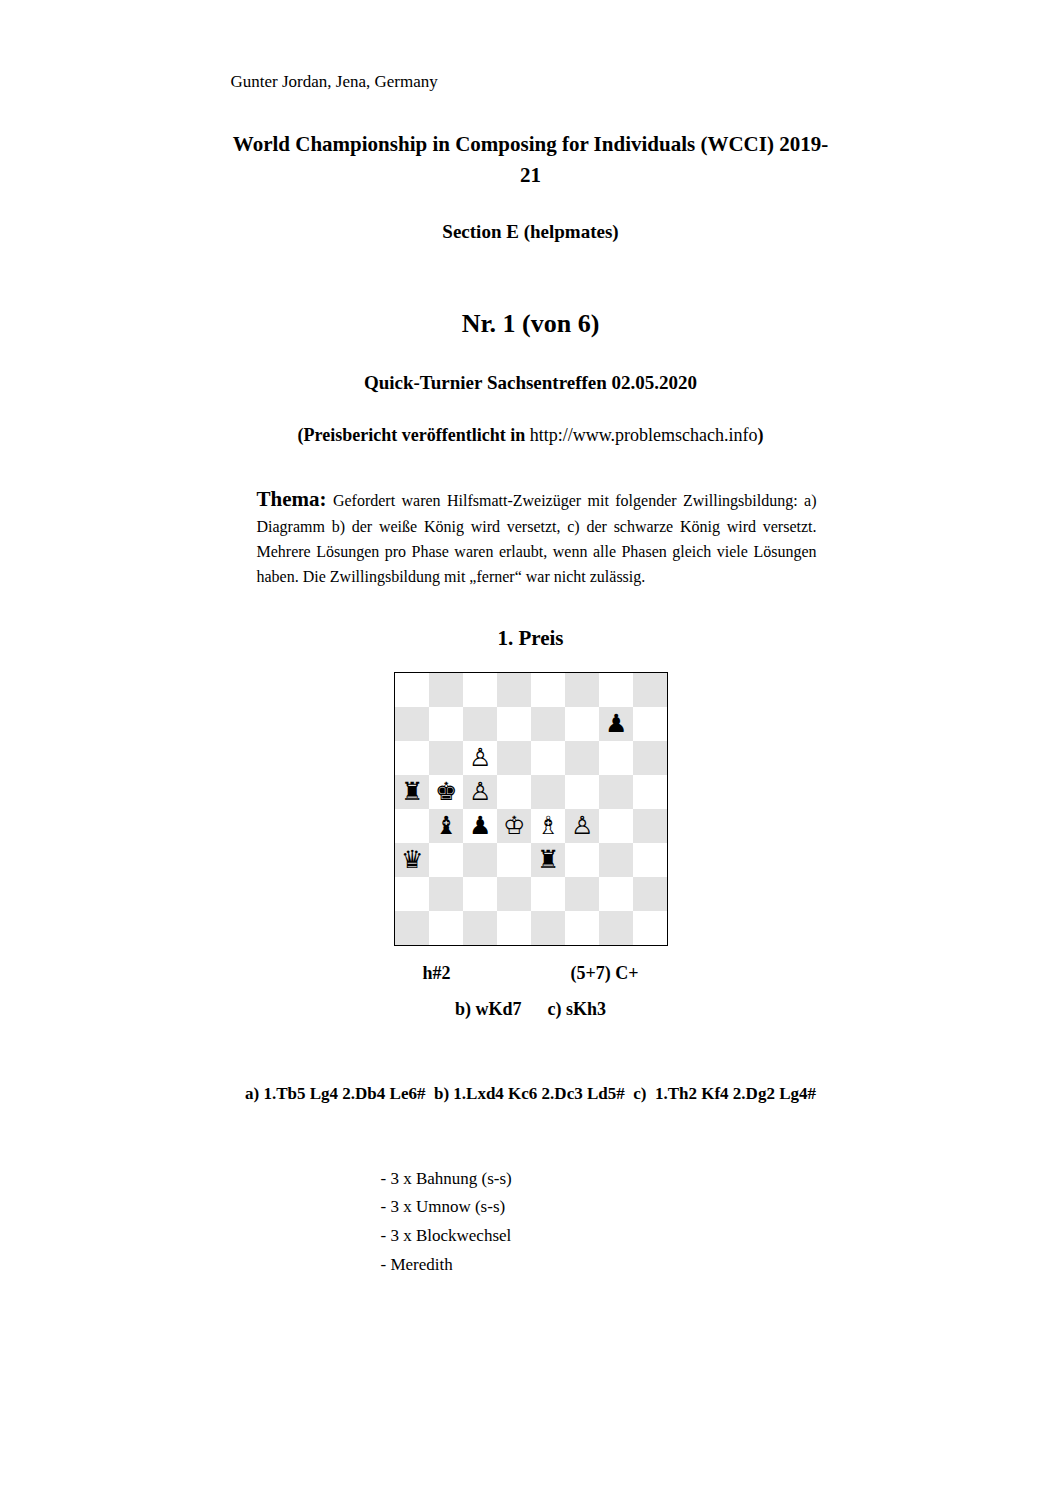Gunter Jordan, Jena, Germany
World Championship in Composing for Individuals (WCCI) 2019-21
Section E (helpmates)
Nr. 1 (von 6)
Quick-Turnier Sachsentreffen 02.05.2020
(Preisbericht veröffentlicht in http://www.problemschach.info)
Thema: Gefordert waren Hilfsmatt-Zweizüger mit folgender Zwillingsbildung: a) Diagramm b) der weiße König wird versetzt, c) der schwarze König wird versetzt. Mehrere Lösungen pro Phase waren erlaubt, wenn alle Phasen gleich viele Lösungen haben. Die Zwillingsbildung mit „ferner“ war nicht zulässig.
1. Preis
| | | | | | | ♟ | |
| | | ♙ | | | | | |
| ♜ | ♚ | ♙ | | | | | |
| | ♝ | ♟ | ♔ | ♗ | ♙ | | |
| ♛ | | | | ♜ | | | |
h#2 (5+7) C+
b) wKd7 c) sKh3
a) 1.Tb5 Lg4 2.Db4 Le6# b) 1.Lxd4 Kc6 2.Dc3 Ld5# c) 1.Th2 Kf4 2.Dg2 Lg4#
- 3 x Bahnung (s-s)
- 3 x Umnow (s-s)
- 3 x Blockwechsel
- Meredith